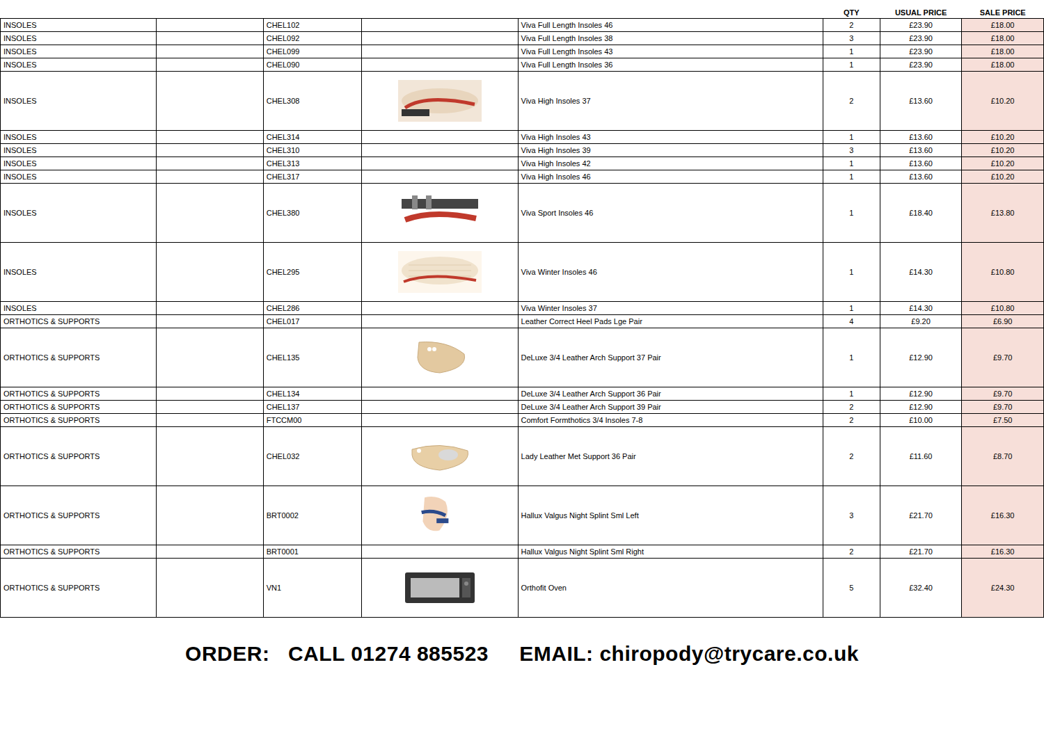| | | | | | QTY | USUAL PRICE | SALE PRICE |
| --- | --- | --- | --- | --- | --- | --- | --- |
| INSOLES | | CHEL102 | | Viva Full Length Insoles 46 | 2 | £23.90 | £18.00 |
| INSOLES | | CHEL092 | | Viva Full Length Insoles 38 | 3 | £23.90 | £18.00 |
| INSOLES | | CHEL099 | | Viva Full Length Insoles 43 | 1 | £23.90 | £18.00 |
| INSOLES | | CHEL090 | | Viva Full Length Insoles 36 | 1 | £23.90 | £18.00 |
| INSOLES | | CHEL308 | | Viva High Insoles 37 | 2 | £13.60 | £10.20 |
| INSOLES | | CHEL314 | | Viva High Insoles 43 | 1 | £13.60 | £10.20 |
| INSOLES | | CHEL310 | | Viva High Insoles 39 | 3 | £13.60 | £10.20 |
| INSOLES | | CHEL313 | | Viva High Insoles 42 | 1 | £13.60 | £10.20 |
| INSOLES | | CHEL317 | | Viva High Insoles 46 | 1 | £13.60 | £10.20 |
| INSOLES | | CHEL380 | | Viva Sport Insoles 46 | 1 | £18.40 | £13.80 |
| INSOLES | | CHEL295 | | Viva Winter Insoles 46 | 1 | £14.30 | £10.80 |
| INSOLES | | CHEL286 | | Viva Winter Insoles 37 | 1 | £14.30 | £10.80 |
| ORTHOTICS & SUPPORTS | | CHEL017 | | Leather Correct Heel Pads Lge Pair | 4 | £9.20 | £6.90 |
| ORTHOTICS & SUPPORTS | | CHEL135 | | DeLuxe 3/4 Leather Arch Support 37 Pair | 1 | £12.90 | £9.70 |
| ORTHOTICS & SUPPORTS | | CHEL134 | | DeLuxe 3/4 Leather Arch Support 36 Pair | 1 | £12.90 | £9.70 |
| ORTHOTICS & SUPPORTS | | CHEL137 | | DeLuxe 3/4 Leather Arch Support 39 Pair | 2 | £12.90 | £9.70 |
| ORTHOTICS & SUPPORTS | | FTCCM00 | | Comfort Formthotics 3/4 Insoles 7-8 | 2 | £10.00 | £7.50 |
| ORTHOTICS & SUPPORTS | | CHEL032 | | Lady Leather Met Support 36 Pair | 2 | £11.60 | £8.70 |
| ORTHOTICS & SUPPORTS | | BRT0002 | | Hallux Valgus Night Splint Sml Left | 3 | £21.70 | £16.30 |
| ORTHOTICS & SUPPORTS | | BRT0001 | | Hallux Valgus Night Splint Sml Right | 2 | £21.70 | £16.30 |
| ORTHOTICS & SUPPORTS | | VN1 | | Orthofit Oven | 5 | £32.40 | £24.30 |
ORDER: CALL 01274 885523 EMAIL: chiropody@trycare.co.uk